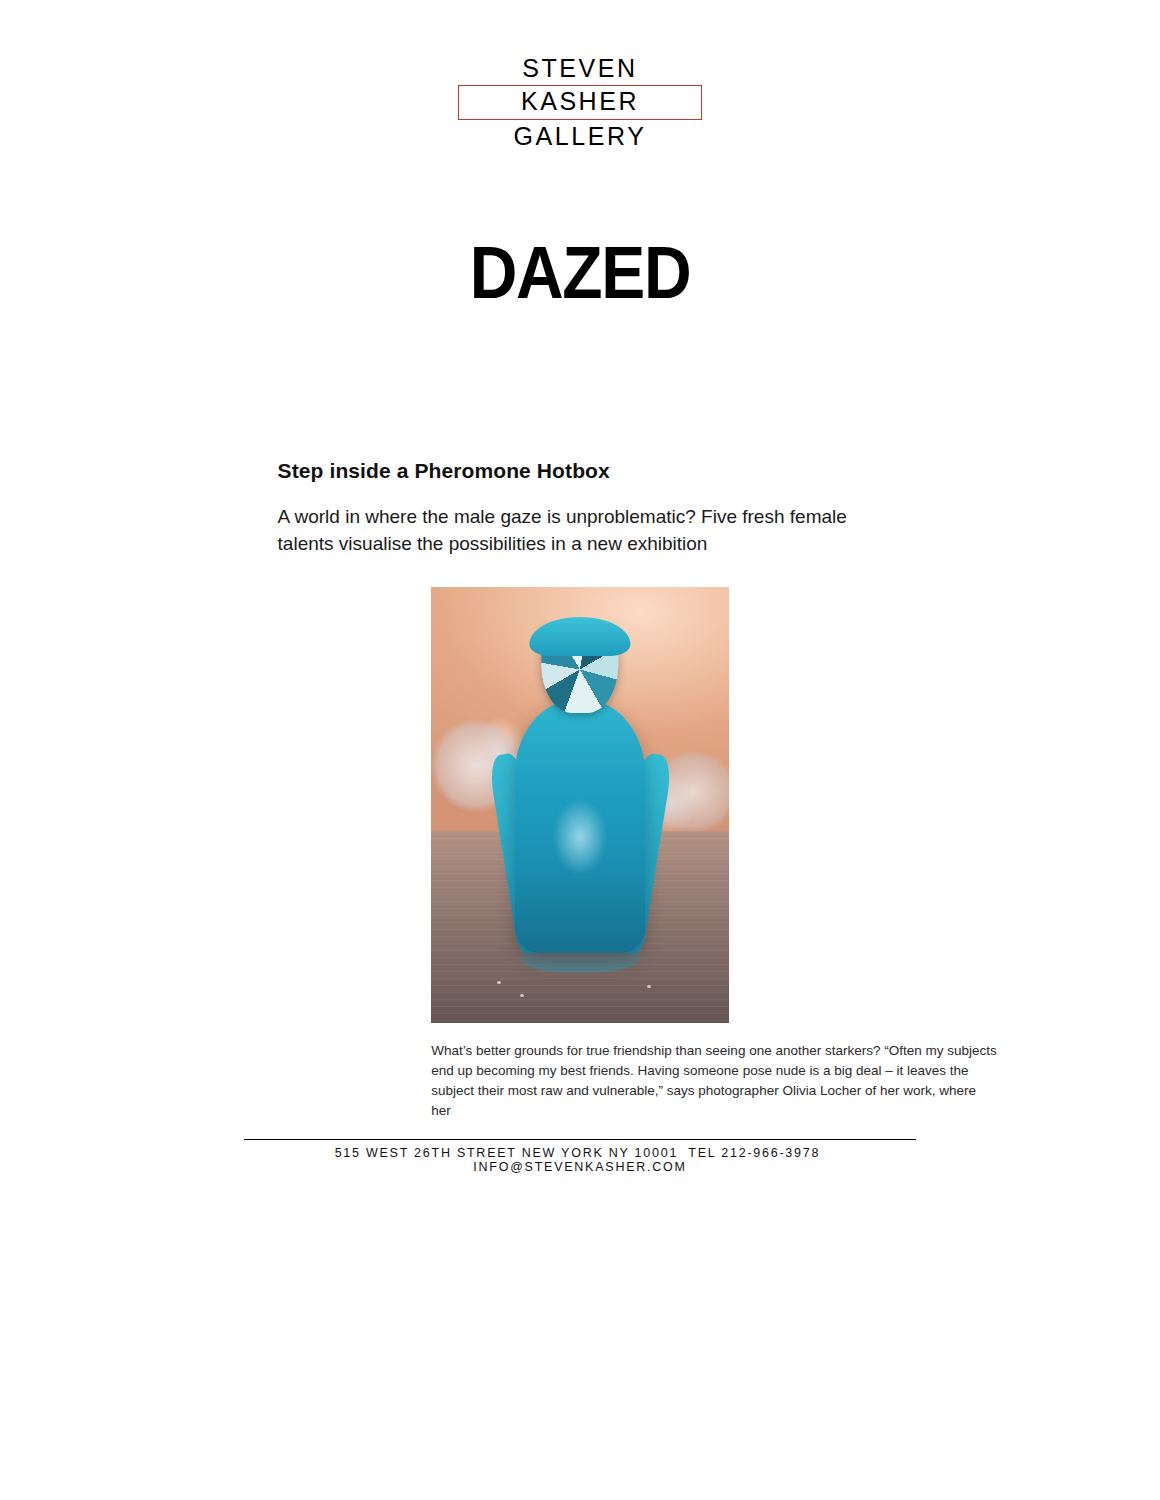STEVEN KASHER GALLERY
DAZED
Step inside a Pheromone Hotbox
A world in where the male gaze is unproblematic? Five fresh female talents visualise the possibilities in a new exhibition
What’s better grounds for true friendship than seeing one another starkers? “Often my subjects end up becoming my best friends. Having someone pose nude is a big deal – it leaves the subject their most raw and vulnerable,” says photographer Olivia Locher of her work, where her
515 WEST 26TH STREET NEW YORK NY 10001 TEL 212-966-3978 INFO@STEVENKASHER.COM